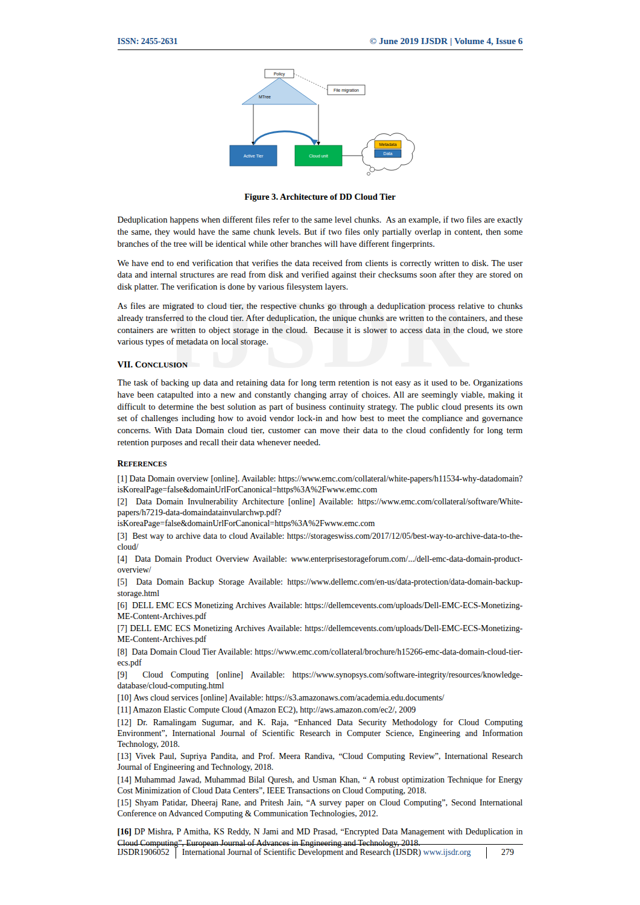ISSN: 2455-2631
© June 2019 IJSDR | Volume 4, Issue 6
IJSDR
Policy MTree File migration Active Tier Cloud unit Metadata Data
Figure 3. Architecture of DD Cloud Tier
Deduplication happens when different files refer to the same level chunks. As an example, if two files are exactly the same, they would have the same chunk levels. But if two files only partially overlap in content, then some branches of the tree will be identical while other branches will have different fingerprints.
We have end to end verification that verifies the data received from clients is correctly written to disk. The user data and internal structures are read from disk and verified against their checksums soon after they are stored on disk platter. The verification is done by various filesystem layers.
As files are migrated to cloud tier, the respective chunks go through a deduplication process relative to chunks already transferred to the cloud tier. After deduplication, the unique chunks are written to the containers, and these containers are written to object storage in the cloud. Because it is slower to access data in the cloud, we store various types of metadata on local storage.
VII. CONCLUSION
The task of backing up data and retaining data for long term retention is not easy as it used to be. Organizations have been catapulted into a new and constantly changing array of choices. All are seemingly viable, making it difficult to determine the best solution as part of business continuity strategy. The public cloud presents its own set of challenges including how to avoid vendor lock-in and how best to meet the compliance and governance concerns. With Data Domain cloud tier, customer can move their data to the cloud confidently for long term retention purposes and recall their data whenever needed.
REFERENCES
[1] Data Domain overview [online]. Available: https://www.emc.com/collateral/white-papers/h11534-why-datadomain?isKorealPage=false&domainUrlForCanonical=https%3A%2Fwww.emc.com
[2] Data Domain Invulnerability Architecture [online] Available: https://www.emc.com/collateral/software/White-papers/h7219-data-domaindatainvularchwp.pdf?isKoreaPage=false&domainUrlForCanonical=https%3A%2Fwww.emc.com
[3] Best way to archive data to cloud Available: https://storageswiss.com/2017/12/05/best-way-to-archive-data-to-the-cloud/
[4] Data Domain Product Overview Available: www.enterprisestorageforum.com/.../dell-emc-data-domain-product-overview/
[5] Data Domain Backup Storage Available: https://www.dellemc.com/en-us/data-protection/data-domain-backup-storage.html
[6] DELL EMC ECS Monetizing Archives Available: https://dellemcevents.com/uploads/Dell-EMC-ECS-Monetizing-ME-Content-Archives.pdf
[7] DELL EMC ECS Monetizing Archives Available: https://dellemcevents.com/uploads/Dell-EMC-ECS-Monetizing-ME-Content-Archives.pdf
[8] Data Domain Cloud Tier Available: https://www.emc.com/collateral/brochure/h15266-emc-data-domain-cloud-tier-ecs.pdf
[9] Cloud Computing [online] Available: https://www.synopsys.com/software-integrity/resources/knowledge-database/cloud-computing.html
[10] Aws cloud services [online] Available: https://s3.amazonaws.com/academia.edu.documents/
[11] Amazon Elastic Compute Cloud (Amazon EC2), http://aws.amazon.com/ec2/, 2009
[12] Dr. Ramalingam Sugumar, and K. Raja, “Enhanced Data Security Methodology for Cloud Computing Environment”, International Journal of Scientific Research in Computer Science, Engineering and Information Technology, 2018.
[13] Vivek Paul, Supriya Pandita, and Prof. Meera Randiva, “Cloud Computing Review”, International Research Journal of Engineering and Technology, 2018.
[14] Muhammad Jawad, Muhammad Bilal Quresh, and Usman Khan, “ A robust optimization Technique for Energy Cost Minimization of Cloud Data Centers”, IEEE Transactions on Cloud Computing, 2018.
[15] Shyam Patidar, Dheeraj Rane, and Pritesh Jain, “A survey paper on Cloud Computing”, Second International Conference on Advanced Computing & Communication Technologies, 2012.
[16] DP Mishra, P Amitha, KS Reddy, N Jami and MD Prasad, “Encrypted Data Management with Deduplication in Cloud Computing”, European Journal of Advances in Engineering and Technology, 2018.
IJSDR1906052
International Journal of Scientific Development and Research (IJSDR) www.ijsdr.org
279